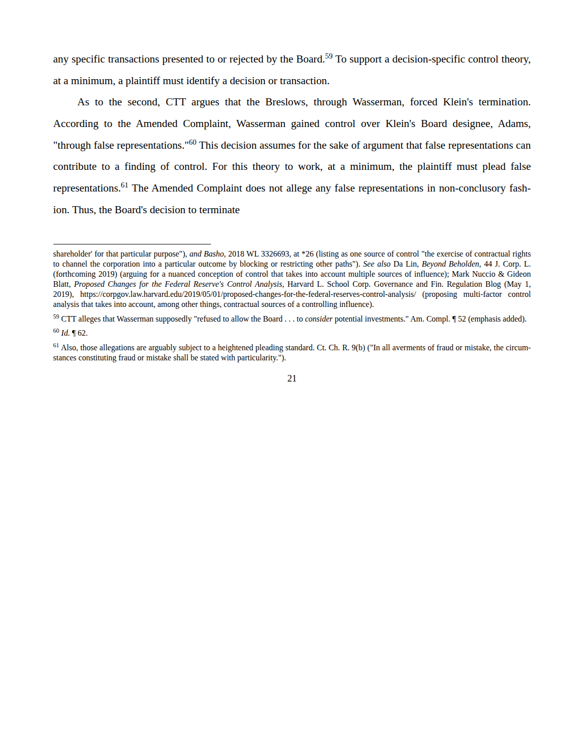any specific transactions presented to or rejected by the Board.59 To support a decision-specific control theory, at a minimum, a plaintiff must identify a decision or transaction.
As to the second, CTT argues that the Breslows, through Wasserman, forced Klein's termination. According to the Amended Complaint, Wasserman gained control over Klein's Board designee, Adams, "through false representations."60 This decision assumes for the sake of argument that false representations can contribute to a finding of control. For this theory to work, at a minimum, the plaintiff must plead false representations.61 The Amended Complaint does not allege any false representations in non-conclusory fashion. Thus, the Board's decision to terminate
shareholder' for that particular purpose"), and Basho, 2018 WL 3326693, at *26 (listing as one source of control "the exercise of contractual rights to channel the corporation into a particular outcome by blocking or restricting other paths"). See also Da Lin, Beyond Beholden, 44 J. Corp. L. (forthcoming 2019) (arguing for a nuanced conception of control that takes into account multiple sources of influence); Mark Nuccio & Gideon Blatt, Proposed Changes for the Federal Reserve's Control Analysis, Harvard L. School Corp. Governance and Fin. Regulation Blog (May 1, 2019), https://corpgov.law.harvard.edu/2019/05/01/proposed-changes-for-the-federal-reserves-control-analysis/ (proposing multi-factor control analysis that takes into account, among other things, contractual sources of a controlling influence).
59 CTT alleges that Wasserman supposedly "refused to allow the Board . . . to consider potential investments." Am. Compl. ¶ 52 (emphasis added).
60 Id. ¶ 62.
61 Also, those allegations are arguably subject to a heightened pleading standard. Ct. Ch. R. 9(b) ("In all averments of fraud or mistake, the circumstances constituting fraud or mistake shall be stated with particularity.").
21